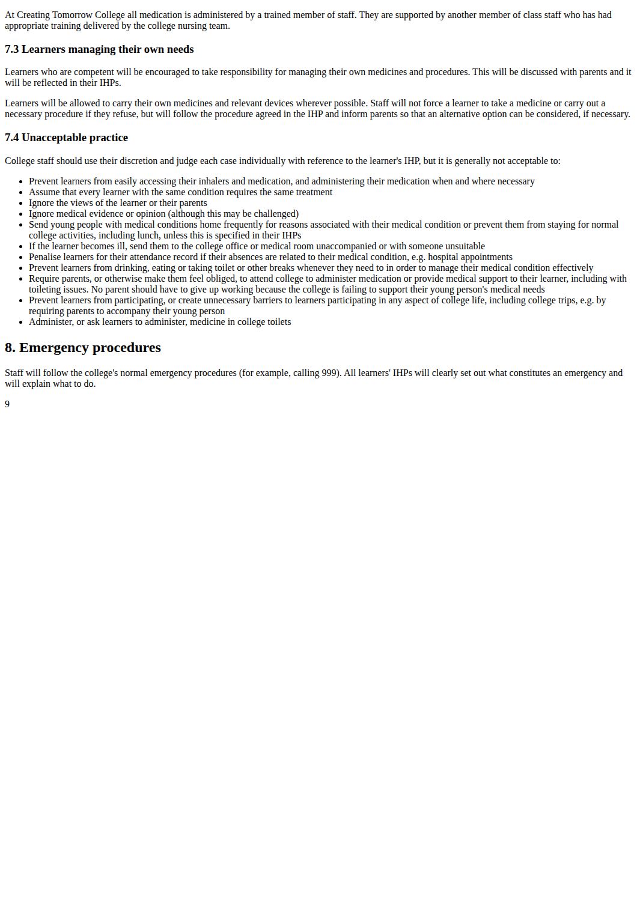At Creating Tomorrow College all medication is administered by a trained member of staff. They are supported by another member of class staff who has had appropriate training delivered by the college nursing team.
7.3 Learners managing their own needs
Learners who are competent will be encouraged to take responsibility for managing their own medicines and procedures. This will be discussed with parents and it will be reflected in their IHPs.
Learners will be allowed to carry their own medicines and relevant devices wherever possible. Staff will not force a learner to take a medicine or carry out a necessary procedure if they refuse, but will follow the procedure agreed in the IHP and inform parents so that an alternative option can be considered, if necessary.
7.4 Unacceptable practice
College staff should use their discretion and judge each case individually with reference to the learner's IHP, but it is generally not acceptable to:
Prevent learners from easily accessing their inhalers and medication, and administering their medication when and where necessary
Assume that every learner with the same condition requires the same treatment
Ignore the views of the learner or their parents
Ignore medical evidence or opinion (although this may be challenged)
Send young people with medical conditions home frequently for reasons associated with their medical condition or prevent them from staying for normal college activities, including lunch, unless this is specified in their IHPs
If the learner becomes ill, send them to the college office or medical room unaccompanied or with someone unsuitable
Penalise learners for their attendance record if their absences are related to their medical condition, e.g. hospital appointments
Prevent learners from drinking, eating or taking toilet or other breaks whenever they need to in order to manage their medical condition effectively
Require parents, or otherwise make them feel obliged, to attend college to administer medication or provide medical support to their learner, including with toileting issues. No parent should have to give up working because the college is failing to support their young person's medical needs
Prevent learners from participating, or create unnecessary barriers to learners participating in any aspect of college life, including college trips, e.g. by requiring parents to accompany their young person
Administer, or ask learners to administer, medicine in college toilets
8. Emergency procedures
Staff will follow the college's normal emergency procedures (for example, calling 999). All learners' IHPs will clearly set out what constitutes an emergency and will explain what to do.
9